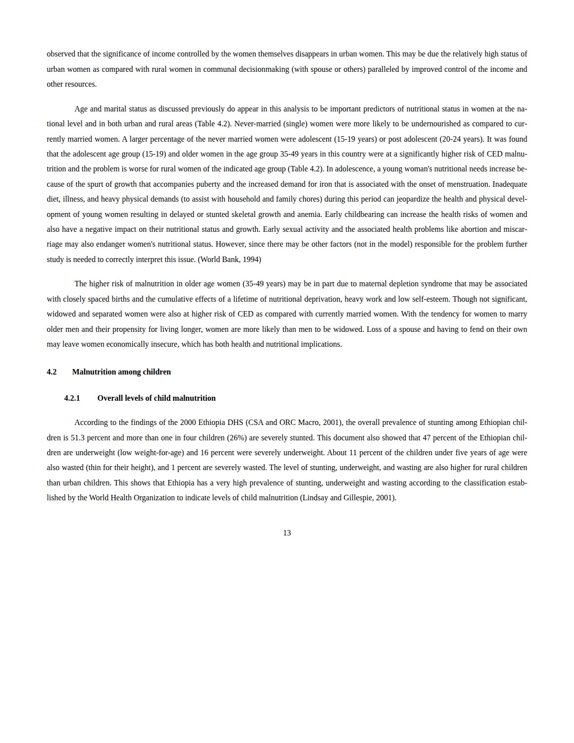observed that the significance of income controlled by the women themselves disappears in urban women. This may be due the relatively high status of urban women as compared with rural women in communal decisionmaking (with spouse or others) paralleled by improved control of the income and other resources.
Age and marital status as discussed previously do appear in this analysis to be important predictors of nutritional status in women at the national level and in both urban and rural areas (Table 4.2). Never-married (single) women were more likely to be undernourished as compared to currently married women. A larger percentage of the never married women were adolescent (15-19 years) or post adolescent (20-24 years). It was found that the adolescent age group (15-19) and older women in the age group 35-49 years in this country were at a significantly higher risk of CED malnutrition and the problem is worse for rural women of the indicated age group (Table 4.2). In adolescence, a young woman's nutritional needs increase because of the spurt of growth that accompanies puberty and the increased demand for iron that is associated with the onset of menstruation. Inadequate diet, illness, and heavy physical demands (to assist with household and family chores) during this period can jeopardize the health and physical development of young women resulting in delayed or stunted skeletal growth and anemia. Early childbearing can increase the health risks of women and also have a negative impact on their nutritional status and growth. Early sexual activity and the associated health problems like abortion and miscarriage may also endanger women's nutritional status. However, since there may be other factors (not in the model) responsible for the problem further study is needed to correctly interpret this issue. (World Bank, 1994)
The higher risk of malnutrition in older age women (35-49 years) may be in part due to maternal depletion syndrome that may be associated with closely spaced births and the cumulative effects of a lifetime of nutritional deprivation, heavy work and low self-esteem. Though not significant, widowed and separated women were also at higher risk of CED as compared with currently married women. With the tendency for women to marry older men and their propensity for living longer, women are more likely than men to be widowed. Loss of a spouse and having to fend on their own may leave women economically insecure, which has both health and nutritional implications.
4.2 Malnutrition among children
4.2.1 Overall levels of child malnutrition
According to the findings of the 2000 Ethiopia DHS (CSA and ORC Macro, 2001), the overall prevalence of stunting among Ethiopian children is 51.3 percent and more than one in four children (26%) are severely stunted. This document also showed that 47 percent of the Ethiopian children are underweight (low weight-for-age) and 16 percent were severely underweight. About 11 percent of the children under five years of age were also wasted (thin for their height), and 1 percent are severely wasted. The level of stunting, underweight, and wasting are also higher for rural children than urban children. This shows that Ethiopia has a very high prevalence of stunting, underweight and wasting according to the classification established by the World Health Organization to indicate levels of child malnutrition (Lindsay and Gillespie, 2001).
13